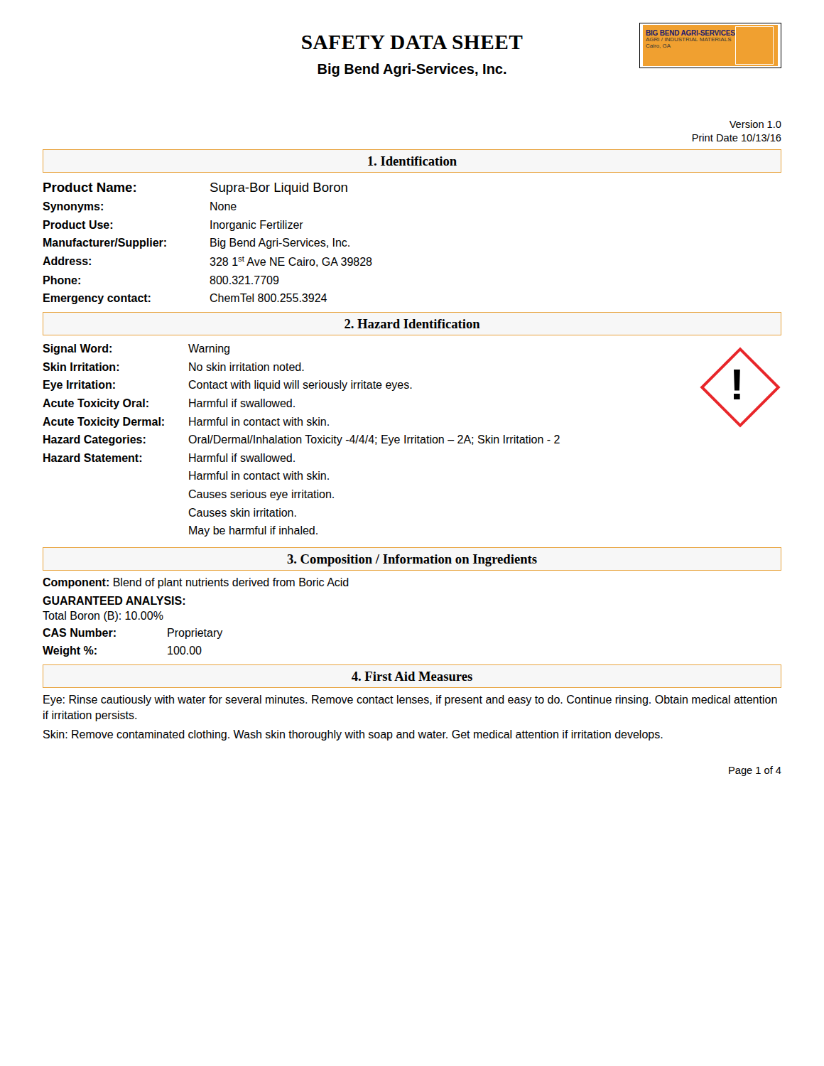SAFETY DATA SHEET
Big Bend Agri-Services, Inc.
BIG BEND AGRI-SERVICES, INC.
AGRI / INDUSTRIAL MATERIALS
Cairo, GA
Version 1.0
Print Date 10/13/16
1. Identification
| Product Name: | Supra-Bor Liquid Boron |
| Synonyms: | None |
| Product Use: | Inorganic Fertilizer |
| Manufacturer/Supplier: | Big Bend Agri-Services, Inc. |
| Address: | 328 1 st Ave NE Cairo, GA 39828 |
| Phone: | 800.321.7709 |
| Emergency contact: | ChemTel 800.255.3924 |
2. Hazard Identification
!
| Signal Word: | Warning |
| Skin Irritation: | No skin irritation noted. |
| Eye Irritation: | Contact with liquid will seriously irritate eyes. |
| Acute Toxicity Oral: | Harmful if swallowed. |
| Acute Toxicity Dermal: | Harmful in contact with skin. |
| Hazard Categories: | Oral/Dermal/Inhalation Toxicity -4/4/4; Eye Irritation – 2A; Skin Irritation - 2 |
| Hazard Statement: | Harmful if swallowed. Harmful in contact with skin. Causes serious eye irritation. Causes skin irritation. May be harmful if inhaled. |
3. Composition / Information on Ingredients
Component: Blend of plant nutrients derived from Boric Acid
GUARANTEED ANALYSIS:
Total Boron (B): 10.00%
| CAS Number: | Proprietary |
| Weight %: | 100.00 |
4. First Aid Measures
Eye: Rinse cautiously with water for several minutes. Remove contact lenses, if present and easy to do. Continue rinsing. Obtain medical attention if irritation persists.
Skin: Remove contaminated clothing. Wash skin thoroughly with soap and water. Get medical attention if irritation develops.
Page 1 of 4